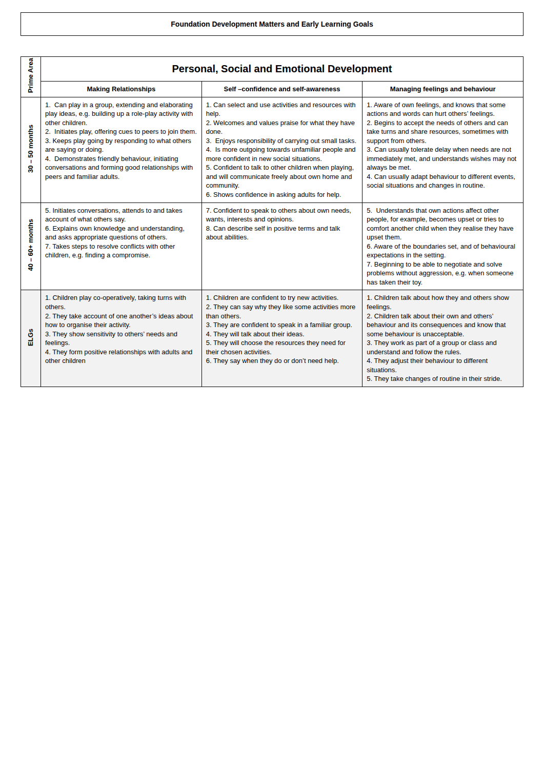Foundation Development Matters and Early Learning Goals
| Prime Area | Personal, Social and Emotional Development |
| Making Relationships | Self –confidence and self-awareness | Managing feelings and behaviour |
| 30 – 50 months | 1. Can play in a group, extending and elaborating play ideas, e.g. building up a role-play activity with other children. 2. Initiates play, offering cues to peers to join them. 3. Keeps play going by responding to what others are saying or doing. 4. Demonstrates friendly behaviour, initiating conversations and forming good relationships with peers and familiar adults. | 1. Can select and use activities and resources with help. 2. Welcomes and values praise for what they have done. 3. Enjoys responsibility of carrying out small tasks. 4. Is more outgoing towards unfamiliar people and more confident in new social situations. 5. Confident to talk to other children when playing, and will communicate freely about own home and community. 6. Shows confidence in asking adults for help. | 1. Aware of own feelings, and knows that some actions and words can hurt others’ feelings. 2. Begins to accept the needs of others and can take turns and share resources, sometimes with support from others. 3. Can usually tolerate delay when needs are not immediately met, and understands wishes may not always be met. 4. Can usually adapt behaviour to different events, social situations and changes in routine. |
| 40 – 60+ months | 5. Initiates conversations, attends to and takes account of what others say. 6. Explains own knowledge and understanding, and asks appropriate questions of others. 7. Takes steps to resolve conflicts with other children, e.g. finding a compromise. | 7. Confident to speak to others about own needs, wants, interests and opinions. 8. Can describe self in positive terms and talk about abilities. | 5. Understands that own actions affect other people, for example, becomes upset or tries to comfort another child when they realise they have upset them. 6. Aware of the boundaries set, and of behavioural expectations in the setting. 7. Beginning to be able to negotiate and solve problems without aggression, e.g. when someone has taken their toy. |
| ELGs | 1. Children play co-operatively, taking turns with others. 2. They take account of one another’s ideas about how to organise their activity. 3. They show sensitivity to others’ needs and feelings. 4. They form positive relationships with adults and other children | 1. Children are confident to try new activities. 2. They can say why they like some activities more than others. 3. They are confident to speak in a familiar group. 4. They will talk about their ideas. 5. They will choose the resources they need for their chosen activities. 6. They say when they do or don’t need help. | 1. Children talk about how they and others show feelings. 2. Children talk about their own and others’ behaviour and its consequences and know that some behaviour is unacceptable. 3. They work as part of a group or class and understand and follow the rules. 4. They adjust their behaviour to different situations. 5. They take changes of routine in their stride. |